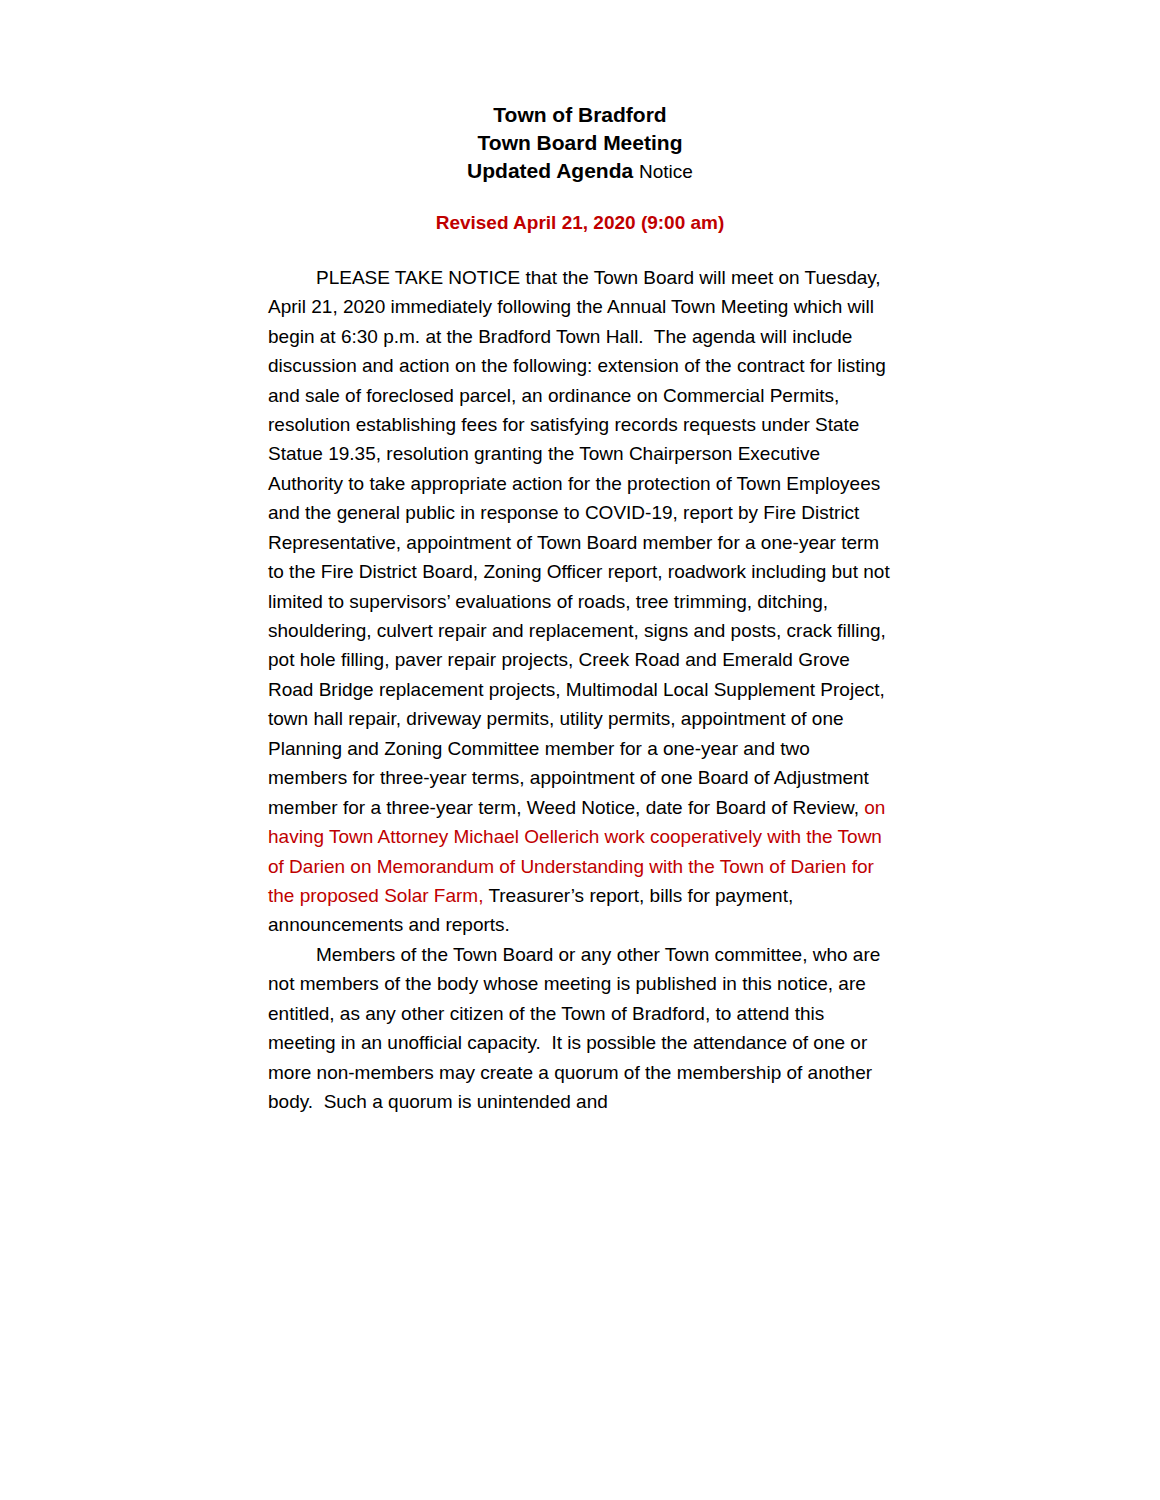Town of Bradford
Town Board Meeting
Updated Agenda Notice
Revised April 21, 2020 (9:00 am)
PLEASE TAKE NOTICE that the Town Board will meet on Tuesday, April 21, 2020 immediately following the Annual Town Meeting which will begin at 6:30 p.m. at the Bradford Town Hall. The agenda will include discussion and action on the following: extension of the contract for listing and sale of foreclosed parcel, an ordinance on Commercial Permits, resolution establishing fees for satisfying records requests under State Statue 19.35, resolution granting the Town Chairperson Executive Authority to take appropriate action for the protection of Town Employees and the general public in response to COVID-19, report by Fire District Representative, appointment of Town Board member for a one-year term to the Fire District Board, Zoning Officer report, roadwork including but not limited to supervisors’ evaluations of roads, tree trimming, ditching, shouldering, culvert repair and replacement, signs and posts, crack filling, pot hole filling, paver repair projects, Creek Road and Emerald Grove Road Bridge replacement projects, Multimodal Local Supplement Project, town hall repair, driveway permits, utility permits, appointment of one Planning and Zoning Committee member for a one-year and two members for three-year terms, appointment of one Board of Adjustment member for a three-year term, Weed Notice, date for Board of Review, on having Town Attorney Michael Oellerich work cooperatively with the Town of Darien on Memorandum of Understanding with the Town of Darien for the proposed Solar Farm, Treasurer’s report, bills for payment, announcements and reports.
Members of the Town Board or any other Town committee, who are not members of the body whose meeting is published in this notice, are entitled, as any other citizen of the Town of Bradford, to attend this meeting in an unofficial capacity. It is possible the attendance of one or more non-members may create a quorum of the membership of another body. Such a quorum is unintended and